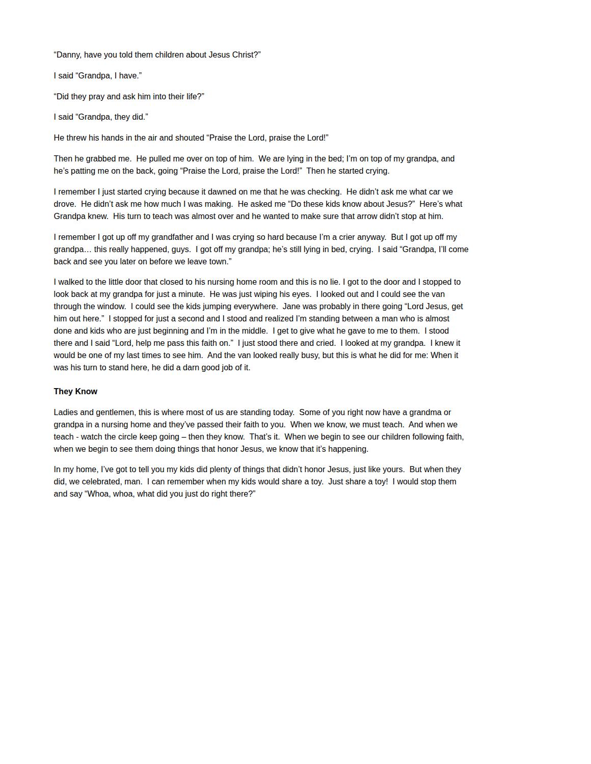“Danny, have you told them children about Jesus Christ?”
I said “Grandpa, I have.”
“Did they pray and ask him into their life?”
I said “Grandpa, they did.”
He threw his hands in the air and shouted “Praise the Lord, praise the Lord!”
Then he grabbed me. He pulled me over on top of him. We are lying in the bed; I’m on top of my grandpa, and he’s patting me on the back, going “Praise the Lord, praise the Lord!” Then he started crying.
I remember I just started crying because it dawned on me that he was checking. He didn’t ask me what car we drove. He didn’t ask me how much I was making. He asked me “Do these kids know about Jesus?” Here’s what Grandpa knew. His turn to teach was almost over and he wanted to make sure that arrow didn’t stop at him.
I remember I got up off my grandfather and I was crying so hard because I’m a crier anyway. But I got up off my grandpa… this really happened, guys. I got off my grandpa; he’s still lying in bed, crying. I said “Grandpa, I’ll come back and see you later on before we leave town.”
I walked to the little door that closed to his nursing home room and this is no lie. I got to the door and I stopped to look back at my grandpa for just a minute. He was just wiping his eyes. I looked out and I could see the van through the window. I could see the kids jumping everywhere. Jane was probably in there going “Lord Jesus, get him out here.” I stopped for just a second and I stood and realized I’m standing between a man who is almost done and kids who are just beginning and I’m in the middle. I get to give what he gave to me to them. I stood there and I said “Lord, help me pass this faith on.” I just stood there and cried. I looked at my grandpa. I knew it would be one of my last times to see him. And the van looked really busy, but this is what he did for me: When it was his turn to stand here, he did a darn good job of it.
They Know
Ladies and gentlemen, this is where most of us are standing today. Some of you right now have a grandma or grandpa in a nursing home and they’ve passed their faith to you. When we know, we must teach. And when we teach - watch the circle keep going – then they know. That’s it. When we begin to see our children following faith, when we begin to see them doing things that honor Jesus, we know that it’s happening.
In my home, I’ve got to tell you my kids did plenty of things that didn’t honor Jesus, just like yours. But when they did, we celebrated, man. I can remember when my kids would share a toy. Just share a toy! I would stop them and say “Whoa, whoa, what did you just do right there?”